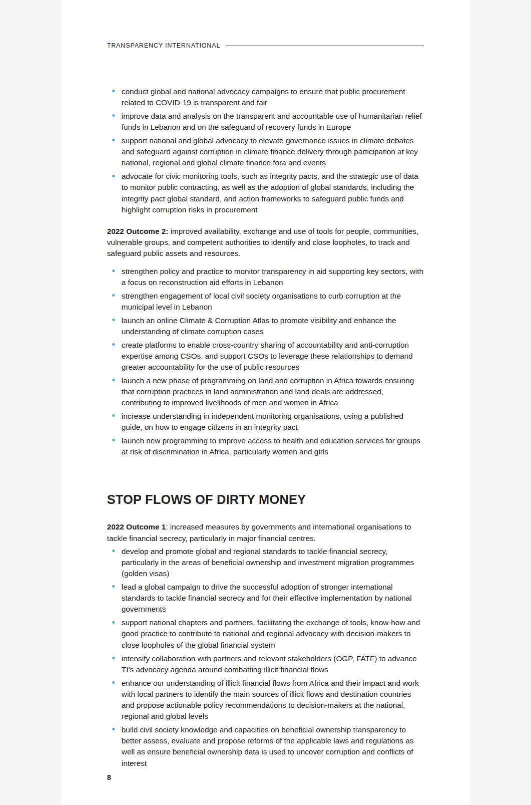Transparency International
conduct global and national advocacy campaigns to ensure that public procurement related to COVID-19 is transparent and fair
improve data and analysis on the transparent and accountable use of humanitarian relief funds in Lebanon and on the safeguard of recovery funds in Europe
support national and global advocacy to elevate governance issues in climate debates and safeguard against corruption in climate finance delivery through participation at key national, regional and global climate finance fora and events
advocate for civic monitoring tools, such as integrity pacts, and the strategic use of data to monitor public contracting, as well as the adoption of global standards, including the integrity pact global standard, and action frameworks to safeguard public funds and highlight corruption risks in procurement
2022 Outcome 2: improved availability, exchange and use of tools for people, communities, vulnerable groups, and competent authorities to identify and close loopholes, to track and safeguard public assets and resources.
strengthen policy and practice to monitor transparency in aid supporting key sectors, with a focus on reconstruction aid efforts in Lebanon
strengthen engagement of local civil society organisations to curb corruption at the municipal level in Lebanon
launch an online Climate & Corruption Atlas to promote visibility and enhance the understanding of climate corruption cases
create platforms to enable cross-country sharing of accountability and anti-corruption expertise among CSOs, and support CSOs to leverage these relationships to demand greater accountability for the use of public resources
launch a new phase of programming on land and corruption in Africa towards ensuring that corruption practices in land administration and land deals are addressed, contributing to improved livelihoods of men and women in Africa
increase understanding in independent monitoring organisations, using a published guide, on how to engage citizens in an integrity pact
launch new programming to improve access to health and education services for groups at risk of discrimination in Africa, particularly women and girls
Stop flows of dirty money
2022 Outcome 1: increased measures by governments and international organisations to tackle financial secrecy, particularly in major financial centres.
develop and promote global and regional standards to tackle financial secrecy, particularly in the areas of beneficial ownership and investment migration programmes (golden visas)
lead a global campaign to drive the successful adoption of stronger international standards to tackle financial secrecy and for their effective implementation by national governments
support national chapters and partners, facilitating the exchange of tools, know-how and good practice to contribute to national and regional advocacy with decision-makers to close loopholes of the global financial system
intensify collaboration with partners and relevant stakeholders (OGP, FATF) to advance TI’s advocacy agenda around combatting illicit financial flows
enhance our understanding of illicit financial flows from Africa and their impact and work with local partners to identify the main sources of illicit flows and destination countries and propose actionable policy recommendations to decision-makers at the national, regional and global levels
build civil society knowledge and capacities on beneficial ownership transparency to better assess, evaluate and propose reforms of the applicable laws and regulations as well as ensure beneficial ownership data is used to uncover corruption and conflicts of interest
8